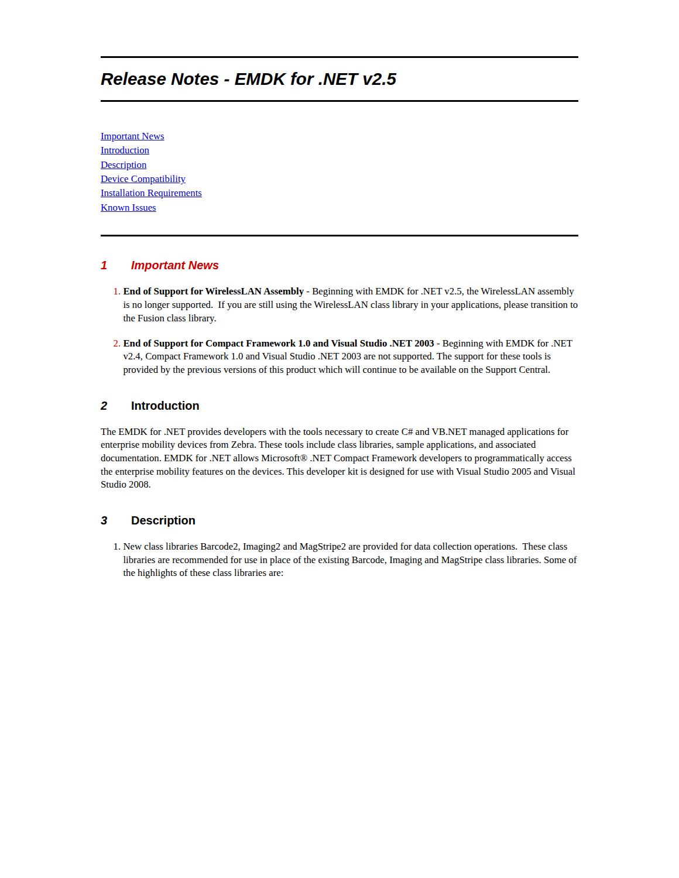Release Notes - EMDK for .NET v2.5
Important News
Introduction
Description
Device Compatibility
Installation Requirements
Known Issues
1 Important News
End of Support for WirelessLAN Assembly - Beginning with EMDK for .NET v2.5, the WirelessLAN assembly is no longer supported. If you are still using the WirelessLAN class library in your applications, please transition to the Fusion class library.
End of Support for Compact Framework 1.0 and Visual Studio .NET 2003 - Beginning with EMDK for .NET v2.4, Compact Framework 1.0 and Visual Studio .NET 2003 are not supported. The support for these tools is provided by the previous versions of this product which will continue to be available on the Support Central.
2 Introduction
The EMDK for .NET provides developers with the tools necessary to create C# and VB.NET managed applications for enterprise mobility devices from Zebra. These tools include class libraries, sample applications, and associated documentation. EMDK for .NET allows Microsoft® .NET Compact Framework developers to programmatically access the enterprise mobility features on the devices. This developer kit is designed for use with Visual Studio 2005 and Visual Studio 2008.
3 Description
New class libraries Barcode2, Imaging2 and MagStripe2 are provided for data collection operations. These class libraries are recommended for use in place of the existing Barcode, Imaging and MagStripe class libraries. Some of the highlights of these class libraries are: